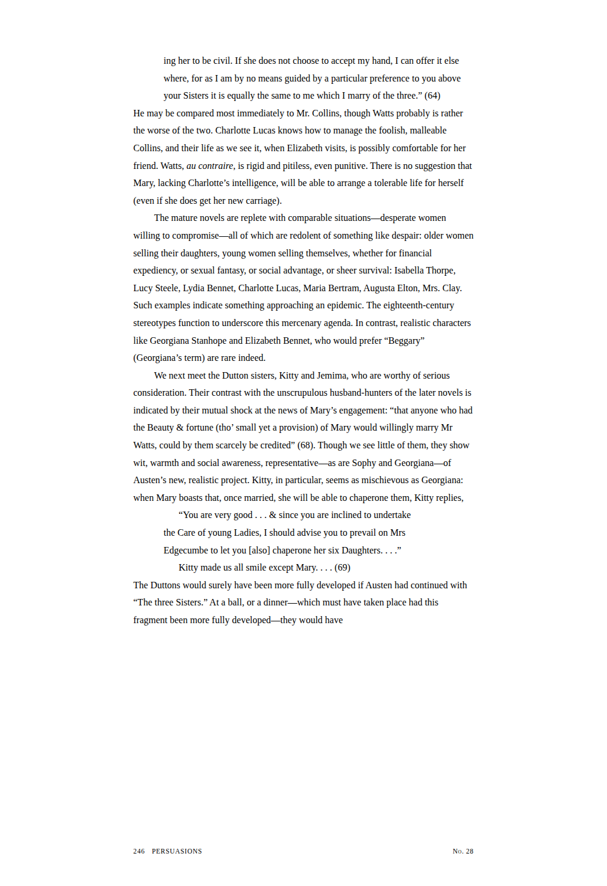ing her to be civil. If she does not choose to accept my hand, I can offer it else where, for as I am by no means guided by a particular preference to you above your Sisters it is equally the same to me which I marry of the three.” (64)
He may be compared most immediately to Mr. Collins, though Watts probably is rather the worse of the two. Charlotte Lucas knows how to manage the foolish, malleable Collins, and their life as we see it, when Elizabeth visits, is possibly comfortable for her friend. Watts, au contraire, is rigid and pitiless, even punitive. There is no suggestion that Mary, lacking Charlotte’s intelligence, will be able to arrange a tolerable life for herself (even if she does get her new carriage).
The mature novels are replete with comparable situations—desperate women willing to compromise—all of which are redolent of something like despair: older women selling their daughters, young women selling themselves, whether for financial expediency, or sexual fantasy, or social advantage, or sheer survival: Isabella Thorpe, Lucy Steele, Lydia Bennet, Charlotte Lucas, Maria Bertram, Augusta Elton, Mrs. Clay. Such examples indicate something approaching an epidemic. The eighteenth-century stereotypes function to underscore this mercenary agenda. In contrast, realistic characters like Georgiana Stanhope and Elizabeth Bennet, who would prefer “Beggary” (Georgiana’s term) are rare indeed.
We next meet the Dutton sisters, Kitty and Jemima, who are worthy of serious consideration. Their contrast with the unscrupulous husband-hunters of the later novels is indicated by their mutual shock at the news of Mary’s engagement: “that anyone who had the Beauty & fortune (tho’ small yet a provision) of Mary would willingly marry Mr Watts, could by them scarcely be credited” (68). Though we see little of them, they show wit, warmth and social awareness, representative—as are Sophy and Georgiana—of Austen’s new, realistic project. Kitty, in particular, seems as mischievous as Georgiana: when Mary boasts that, once married, she will be able to chaperone them, Kitty replies,
“You are very good . . . & since you are inclined to undertake
the Care of young Ladies, I should advise you to prevail on Mrs
Edgecumbe to let you [also] chaperone her six Daughters. . . .”
Kitty made us all smile except Mary. . . . (69)
The Duttons would surely have been more fully developed if Austen had continued with “The three Sisters.” At a ball, or a dinner—which must have taken place had this fragment been more fully developed—they would have
246 persuasions No. 28